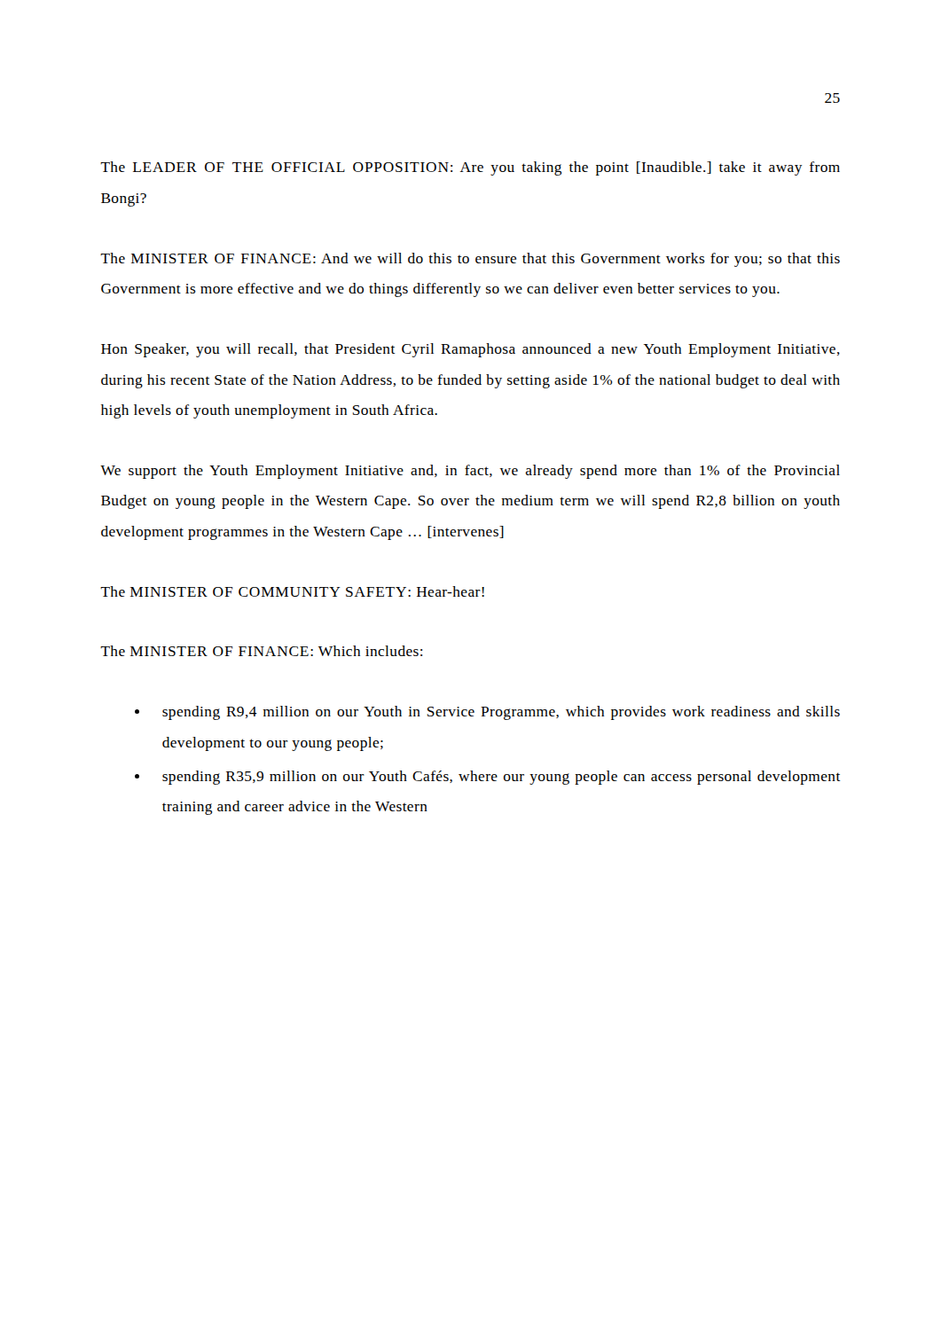25
The LEADER OF THE OFFICIAL OPPOSITION: Are you taking the point [Inaudible.] take it away from Bongi?
The MINISTER OF FINANCE: And we will do this to ensure that this Government works for you; so that this Government is more effective and we do things differently so we can deliver even better services to you.
Hon Speaker, you will recall, that President Cyril Ramaphosa announced a new Youth Employment Initiative, during his recent State of the Nation Address, to be funded by setting aside 1% of the national budget to deal with high levels of youth unemployment in South Africa.
We support the Youth Employment Initiative and, in fact, we already spend more than 1% of the Provincial Budget on young people in the Western Cape. So over the medium term we will spend R2,8 billion on youth development programmes in the Western Cape … [intervenes]
The MINISTER OF COMMUNITY SAFETY: Hear-hear!
The MINISTER OF FINANCE: Which includes:
spending R9,4 million on our Youth in Service Programme, which provides work readiness and skills development to our young people;
spending R35,9 million on our Youth Cafés, where our young people can access personal development training and career advice in the Western